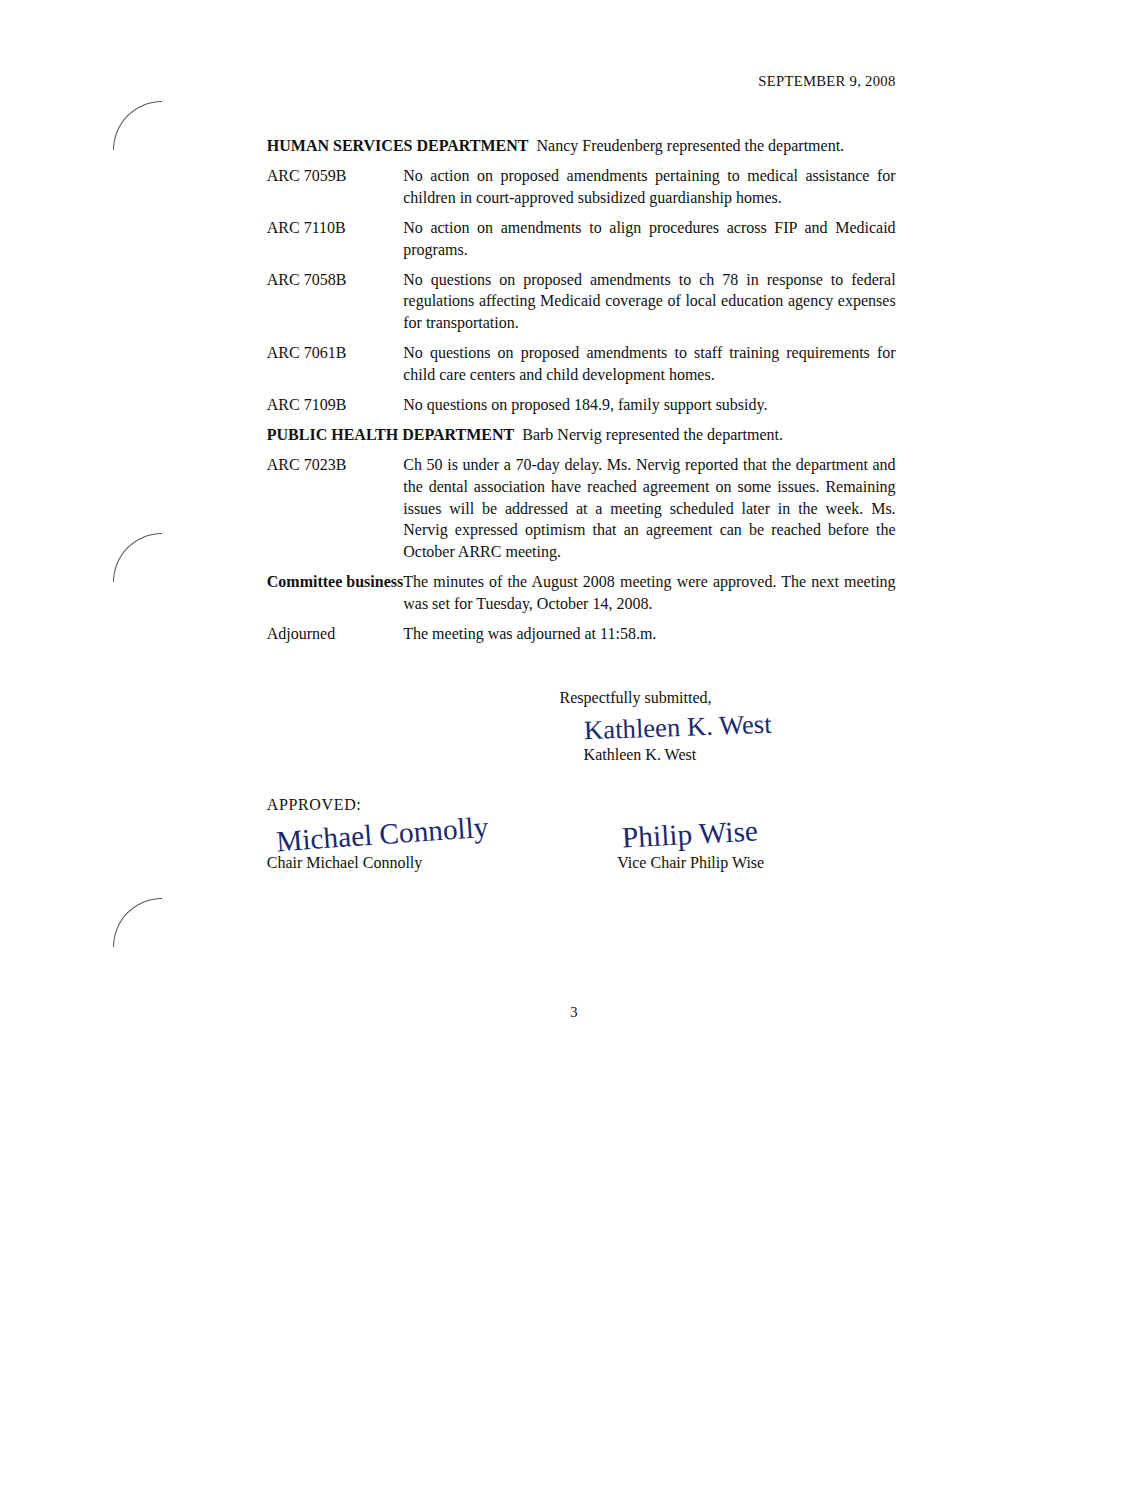SEPTEMBER 9, 2008
| HUMAN SERVICES DEPARTMENT Nancy Freudenberg represented the department. |
| ARC 7059B | No action on proposed amendments pertaining to medical assistance for children in court-approved subsidized guardianship homes. |
| ARC 7110B | No action on amendments to align procedures across FIP and Medicaid programs. |
| ARC 7058B | No questions on proposed amendments to ch 78 in response to federal regulations affecting Medicaid coverage of local education agency expenses for transportation. |
| ARC 7061B | No questions on proposed amendments to staff training requirements for child care centers and child development homes. |
| ARC 7109B | No questions on proposed 184.9, family support subsidy. |
| PUBLIC HEALTH DEPARTMENT Barb Nervig represented the department. |
| ARC 7023B | Ch 50 is under a 70-day delay. Ms. Nervig reported that the department and the dental association have reached agreement on some issues. Remaining issues will be addressed at a meeting scheduled later in the week. Ms. Nervig expressed optimism that an agreement can be reached before the October ARRC meeting. |
| Committee business | The minutes of the August 2008 meeting were approved. The next meeting was set for Tuesday, October 14, 2008. |
| Adjourned | The meeting was adjourned at 11:58.m. |
Respectfully submitted,
Kathleen K. West
Kathleen K. West
APPROVED:
Michael Connolly
Chair Michael Connolly
Philip Wise
Vice Chair Philip Wise
3